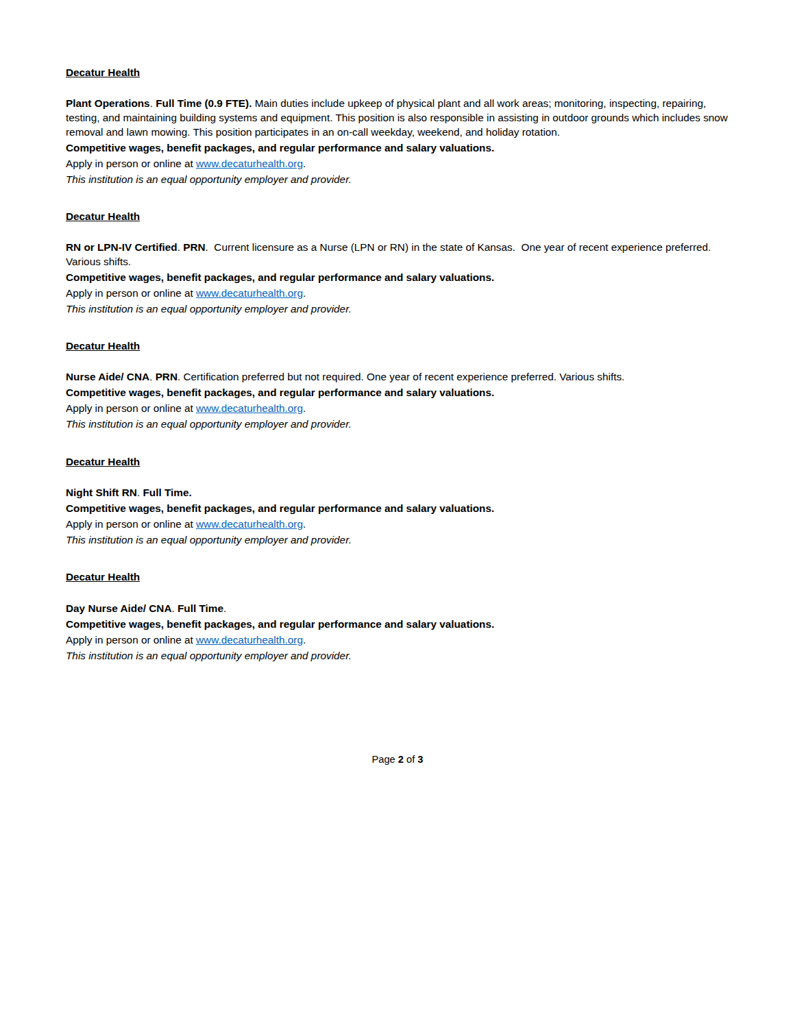Decatur Health
Plant Operations. Full Time (0.9 FTE). Main duties include upkeep of physical plant and all work areas; monitoring, inspecting, repairing, testing, and maintaining building systems and equipment. This position is also responsible in assisting in outdoor grounds which includes snow removal and lawn mowing. This position participates in an on-call weekday, weekend, and holiday rotation.
Competitive wages, benefit packages, and regular performance and salary valuations.
Apply in person or online at www.decaturhealth.org.
This institution is an equal opportunity employer and provider.
Decatur Health
RN or LPN-IV Certified. PRN. Current licensure as a Nurse (LPN or RN) in the state of Kansas. One year of recent experience preferred. Various shifts.
Competitive wages, benefit packages, and regular performance and salary valuations.
Apply in person or online at www.decaturhealth.org.
This institution is an equal opportunity employer and provider.
Decatur Health
Nurse Aide/ CNA. PRN. Certification preferred but not required. One year of recent experience preferred. Various shifts.
Competitive wages, benefit packages, and regular performance and salary valuations.
Apply in person or online at www.decaturhealth.org.
This institution is an equal opportunity employer and provider.
Decatur Health
Night Shift RN. Full Time.
Competitive wages, benefit packages, and regular performance and salary valuations.
Apply in person or online at www.decaturhealth.org.
This institution is an equal opportunity employer and provider.
Decatur Health
Day Nurse Aide/ CNA. Full Time.
Competitive wages, benefit packages, and regular performance and salary valuations.
Apply in person or online at www.decaturhealth.org.
This institution is an equal opportunity employer and provider.
Page 2 of 3